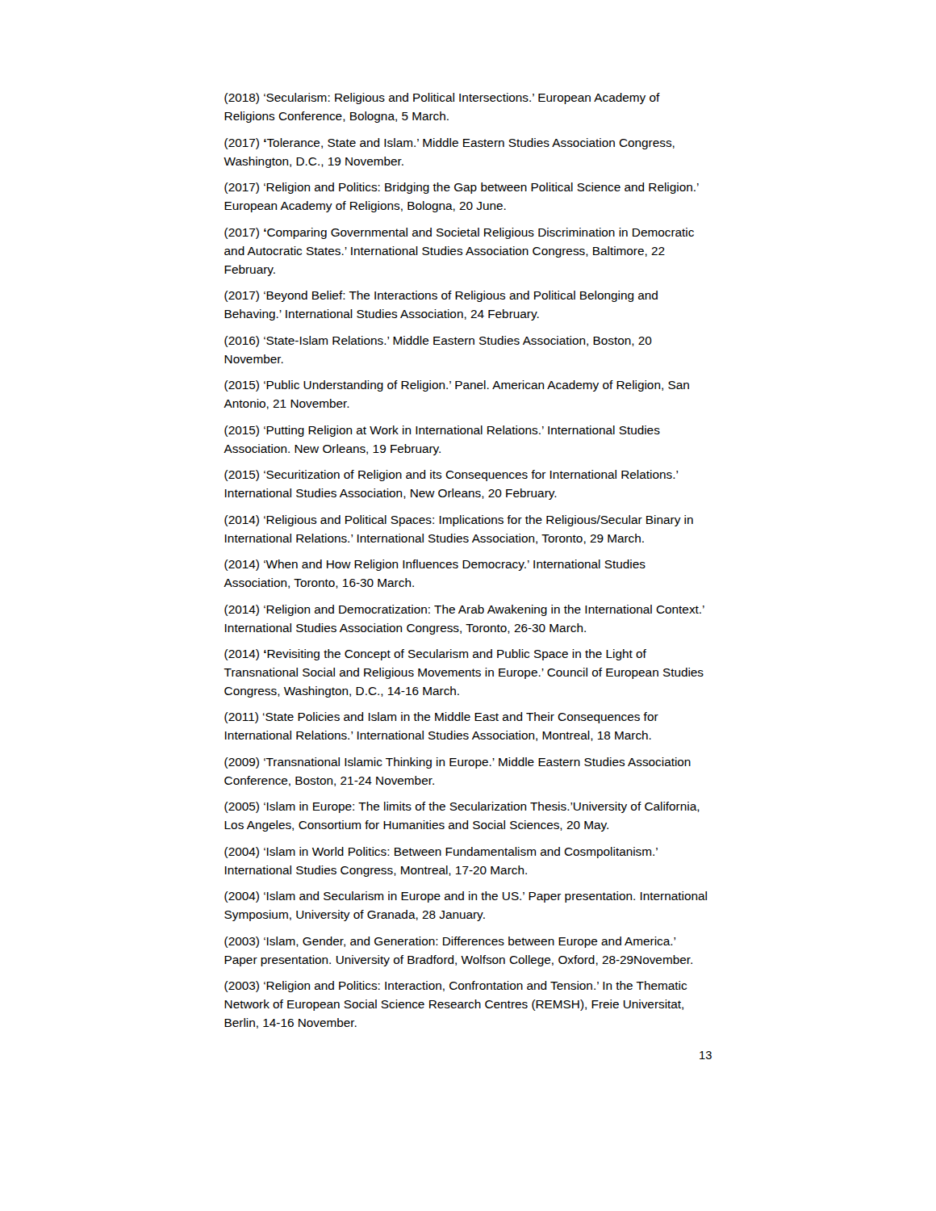(2018) ‘Secularism: Religious and Political Intersections.’ European Academy of Religions Conference, Bologna, 5 March.
(2017) ‘Tolerance, State and Islam.’ Middle Eastern Studies Association Congress, Washington, D.C., 19 November.
(2017) ‘Religion and Politics: Bridging the Gap between Political Science and Religion.’ European Academy of Religions, Bologna, 20 June.
(2017) ‘Comparing Governmental and Societal Religious Discrimination in Democratic and Autocratic States.’ International Studies Association Congress, Baltimore, 22 February.
(2017) ‘Beyond Belief: The Interactions of Religious and Political Belonging and Behaving.’ International Studies Association, 24 February.
(2016) ‘State-Islam Relations.’ Middle Eastern Studies Association, Boston, 20 November.
(2015) ‘Public Understanding of Religion.’ Panel. American Academy of Religion, San Antonio, 21 November.
(2015) ‘Putting Religion at Work in International Relations.’ International Studies Association. New Orleans, 19 February.
(2015) ‘Securitization of Religion and its Consequences for International Relations.’ International Studies Association, New Orleans, 20 February.
(2014) ‘Religious and Political Spaces: Implications for the Religious/Secular Binary in International Relations.’ International Studies Association, Toronto, 29 March.
(2014) ‘When and How Religion Influences Democracy.’ International Studies Association, Toronto, 16-30 March.
(2014) ‘Religion and Democratization: The Arab Awakening in the International Context.’ International Studies Association Congress, Toronto, 26-30 March.
(2014) ‘Revisiting the Concept of Secularism and Public Space in the Light of Transnational Social and Religious Movements in Europe.’ Council of European Studies Congress, Washington, D.C., 14-16 March.
(2011) ‘State Policies and Islam in the Middle East and Their Consequences for International Relations.’ International Studies Association, Montreal, 18 March.
(2009) ‘Transnational Islamic Thinking in Europe.’ Middle Eastern Studies Association Conference, Boston, 21-24 November.
(2005) ‘Islam in Europe: The limits of the Secularization Thesis.’University of California, Los Angeles, Consortium for Humanities and Social Sciences, 20 May.
(2004) ‘Islam in World Politics: Between Fundamentalism and Cosmpolitanism.’ International Studies Congress, Montreal, 17-20 March.
(2004) ‘Islam and Secularism in Europe and in the US.’ Paper presentation. International Symposium, University of Granada, 28 January.
(2003) ‘Islam, Gender, and Generation: Differences between Europe and America.’ Paper presentation. University of Bradford, Wolfson College, Oxford, 28-29November.
(2003) ‘Religion and Politics: Interaction, Confrontation and Tension.’ In the Thematic Network of European Social Science Research Centres (REMSH), Freie Universitat, Berlin, 14-16 November.
13